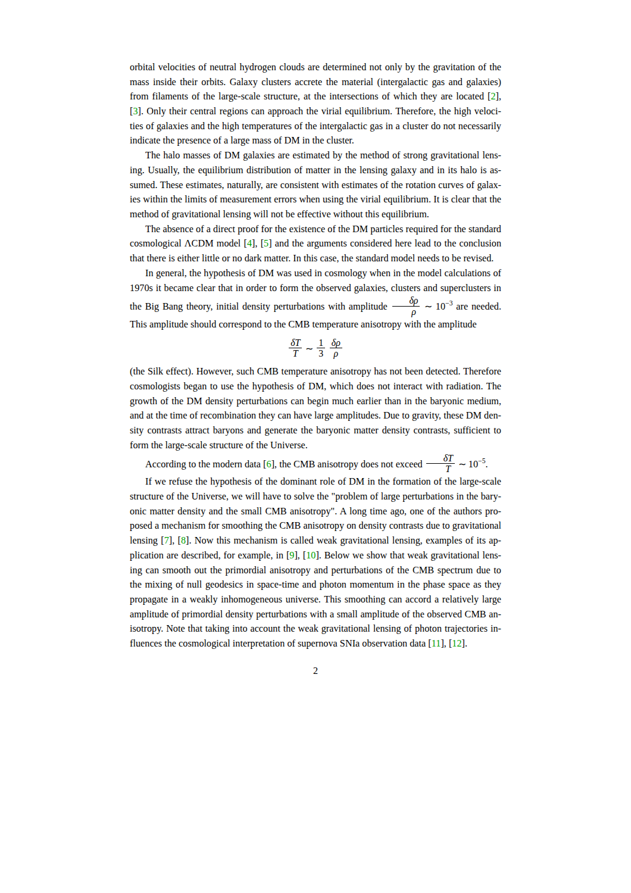orbital velocities of neutral hydrogen clouds are determined not only by the gravitation of the mass inside their orbits. Galaxy clusters accrete the material (intergalactic gas and galaxies) from filaments of the large-scale structure, at the intersections of which they are located [2], [3]. Only their central regions can approach the virial equilibrium. Therefore, the high velocities of galaxies and the high temperatures of the intergalactic gas in a cluster do not necessarily indicate the presence of a large mass of DM in the cluster.
The halo masses of DM galaxies are estimated by the method of strong gravitational lensing. Usually, the equilibrium distribution of matter in the lensing galaxy and in its halo is assumed. These estimates, naturally, are consistent with estimates of the rotation curves of galaxies within the limits of measurement errors when using the virial equilibrium. It is clear that the method of gravitational lensing will not be effective without this equilibrium.
The absence of a direct proof for the existence of the DM particles required for the standard cosmological ΛCDM model [4], [5] and the arguments considered here lead to the conclusion that there is either little or no dark matter. In this case, the standard model needs to be revised.
In general, the hypothesis of DM was used in cosmology when in the model calculations of 1970s it became clear that in order to form the observed galaxies, clusters and superclusters in the Big Bang theory, initial density perturbations with amplitude δρ ρ ∼ 10−3 are needed. This amplitude should correspond to the CMB temperature anisotropy with the amplitude
δT T ∼ 13 δρ ρ
(the Silk effect). However, such CMB temperature anisotropy has not been detected. Therefore cosmologists began to use the hypothesis of DM, which does not interact with radiation. The growth of the DM density perturbations can begin much earlier than in the baryonic medium, and at the time of recombination they can have large amplitudes. Due to gravity, these DM density contrasts attract baryons and generate the baryonic matter density contrasts, sufficient to form the large-scale structure of the Universe.
According to the modern data [6], the CMB anisotropy does not exceed δT T ∼ 10−5.
If we refuse the hypothesis of the dominant role of DM in the formation of the large-scale structure of the Universe, we will have to solve the "problem of large perturbations in the baryonic matter density and the small CMB anisotropy". A long time ago, one of the authors proposed a mechanism for smoothing the CMB anisotropy on density contrasts due to gravitational lensing [7], [8]. Now this mechanism is called weak gravitational lensing, examples of its application are described, for example, in [9], [10]. Below we show that weak gravitational lensing can smooth out the primordial anisotropy and perturbations of the CMB spectrum due to the mixing of null geodesics in space-time and photon momentum in the phase space as they propagate in a weakly inhomogeneous universe. This smoothing can accord a relatively large amplitude of primordial density perturbations with a small amplitude of the observed CMB anisotropy. Note that taking into account the weak gravitational lensing of photon trajectories influences the cosmological interpretation of supernova SNIa observation data [11], [12].
2